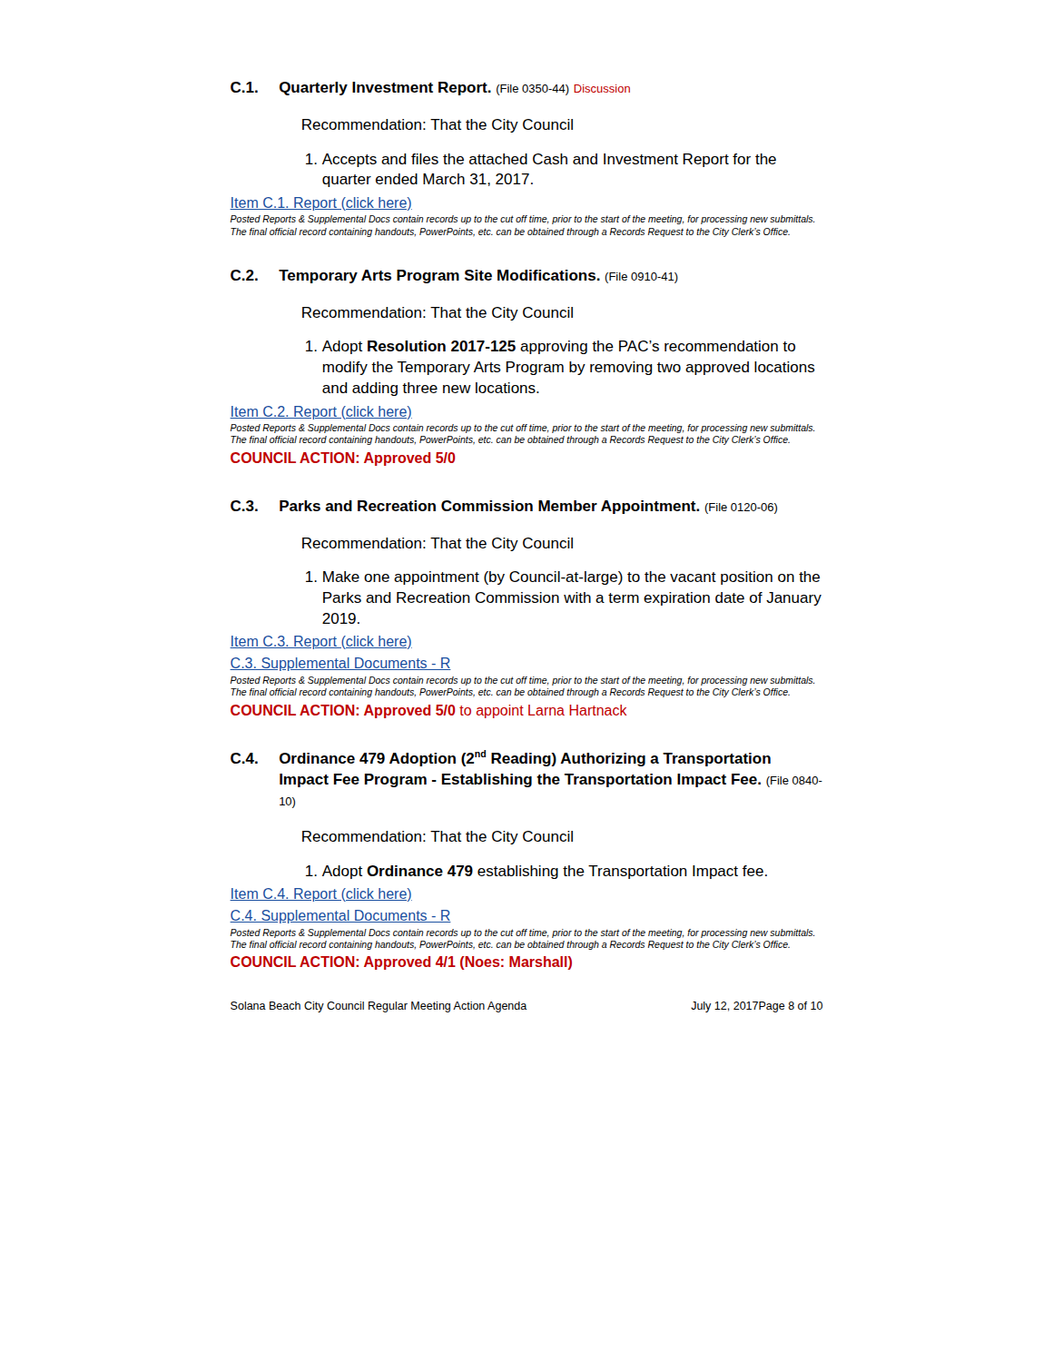C.1. Quarterly Investment Report. (File 0350-44) Discussion
Recommendation: That the City Council
Accepts and files the attached Cash and Investment Report for the quarter ended March 31, 2017.
Item C.1. Report (click here)
Posted Reports & Supplemental Docs contain records up to the cut off time, prior to the start of the meeting, for processing new submittals. The final official record containing handouts, PowerPoints, etc. can be obtained through a Records Request to the City Clerk’s Office.
C.2. Temporary Arts Program Site Modifications. (File 0910-41)
Recommendation: That the City Council
Adopt Resolution 2017-125 approving the PAC’s recommendation to modify the Temporary Arts Program by removing two approved locations and adding three new locations.
Item C.2. Report (click here)
Posted Reports & Supplemental Docs contain records up to the cut off time, prior to the start of the meeting, for processing new submittals. The final official record containing handouts, PowerPoints, etc. can be obtained through a Records Request to the City Clerk’s Office.
COUNCIL ACTION: Approved 5/0
C.3. Parks and Recreation Commission Member Appointment. (File 0120-06)
Recommendation: That the City Council
Make one appointment (by Council-at-large) to the vacant position on the Parks and Recreation Commission with a term expiration date of January 2019.
Item C.3. Report (click here) C.3. Supplemental Documents - R
Posted Reports & Supplemental Docs contain records up to the cut off time, prior to the start of the meeting, for processing new submittals. The final official record containing handouts, PowerPoints, etc. can be obtained through a Records Request to the City Clerk’s Office.
COUNCIL ACTION: Approved 5/0 to appoint Larna Hartnack
C.4. Ordinance 479 Adoption (2nd Reading) Authorizing a Transportation Impact Fee Program - Establishing the Transportation Impact Fee. (File 0840-10)
Recommendation: That the City Council
Adopt Ordinance 479 establishing the Transportation Impact fee.
Item C.4. Report (click here) C.4. Supplemental Documents - R
Posted Reports & Supplemental Docs contain records up to the cut off time, prior to the start of the meeting, for processing new submittals. The final official record containing handouts, PowerPoints, etc. can be obtained through a Records Request to the City Clerk’s Office.
COUNCIL ACTION: Approved 4/1 (Noes: Marshall)
Solana Beach City Council Regular Meeting Action Agenda
July 12, 2017
Page 8 of 10